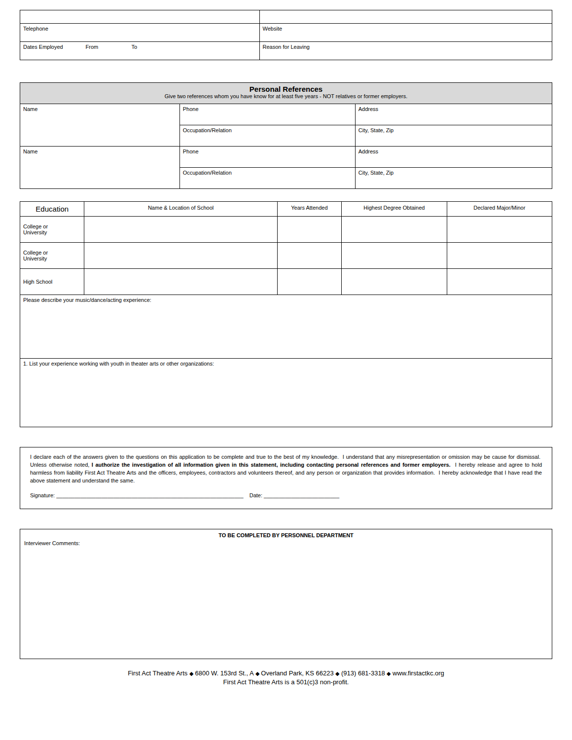| Telephone | Website |
| Dates Employed From To | Reason for Leaving |
| Personal References Give two references whom you have know for at least five years - NOT relatives or former employers. |
| Name | Phone | Address |
| Occupation/Relation | City, State, Zip |
| Name | Phone | Address |
| Occupation/Relation | City, State, Zip |
| Education | Name & Location of School | Years Attended | Highest Degree Obtained | Declared Major/Minor |
| --- | --- | --- | --- | --- |
| College or University | | | | |
| College or University | | | | |
| High School | | | | |
| Please describe your music/dance/acting experience: |
| 1. List your experience working with youth in theater arts or other organizations: |
I declare each of the answers given to the questions on this application to be complete and true to the best of my knowledge. I understand that any misrepresentation or omission may be cause for dismissal. Unless otherwise noted, I authorize the investigation of all information given in this statement, including contacting personal references and former employers. I hereby release and agree to hold harmless from liability First Act Theatre Arts and the officers, employees, contractors and volunteers thereof, and any person or organization that provides information. I hereby acknowledge that I have read the above statement and understand the same.
Signature: ______________________________________________________________ Date: _________________________
TO BE COMPLETED BY PERSONNEL DEPARTMENT
Interviewer Comments:
First Act Theatre Arts ◆ 6800 W. 153rd St., A ◆ Overland Park, KS 66223 ◆ (913) 681-3318 ◆ www.firstactkc.org
First Act Theatre Arts is a 501(c)3 non-profit.